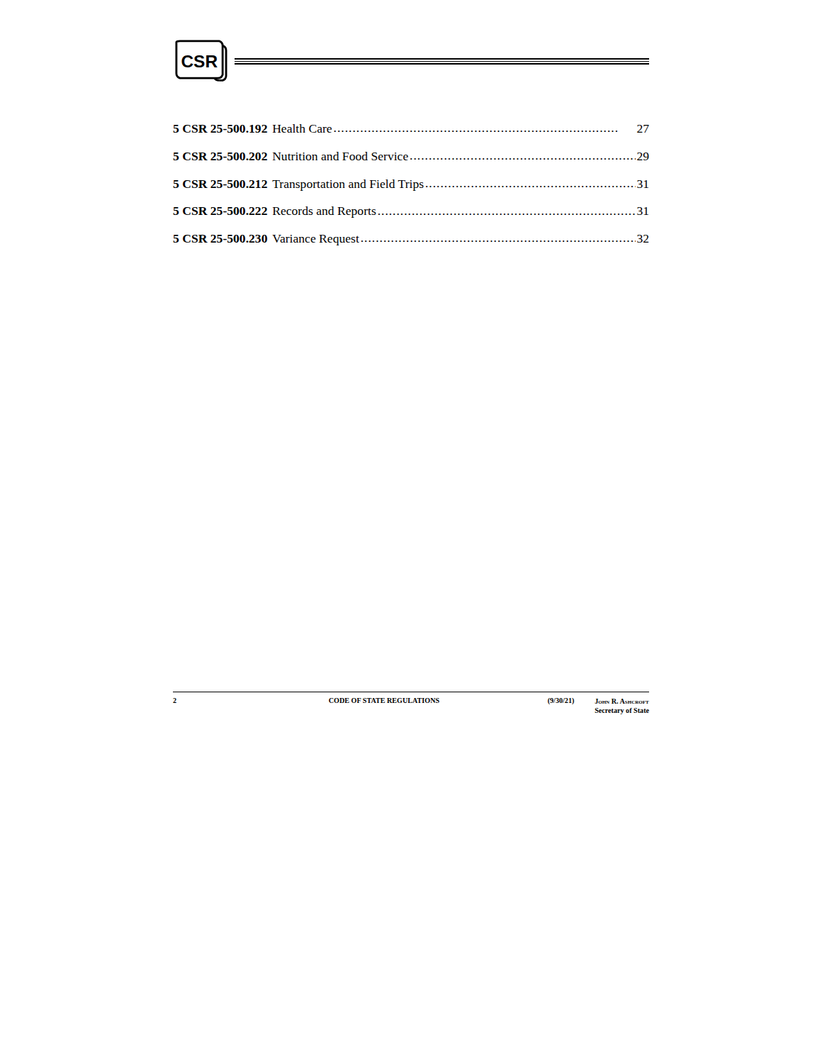CSR
5 CSR 25-500.192 Health Care ........................................................................... 27
5 CSR 25-500.202 Nutrition and Food Service ........................................................................... 29
5 CSR 25-500.212 Transportation and Field Trips ........................................................................... 31
5 CSR 25-500.222 Records and Reports ........................................................................... 31
5 CSR 25-500.230 Variance Request ........................................................................... 32
2
CODE OF STATE REGULATIONS
(9/30/21)
John R. Ashcroft
Secretary of State